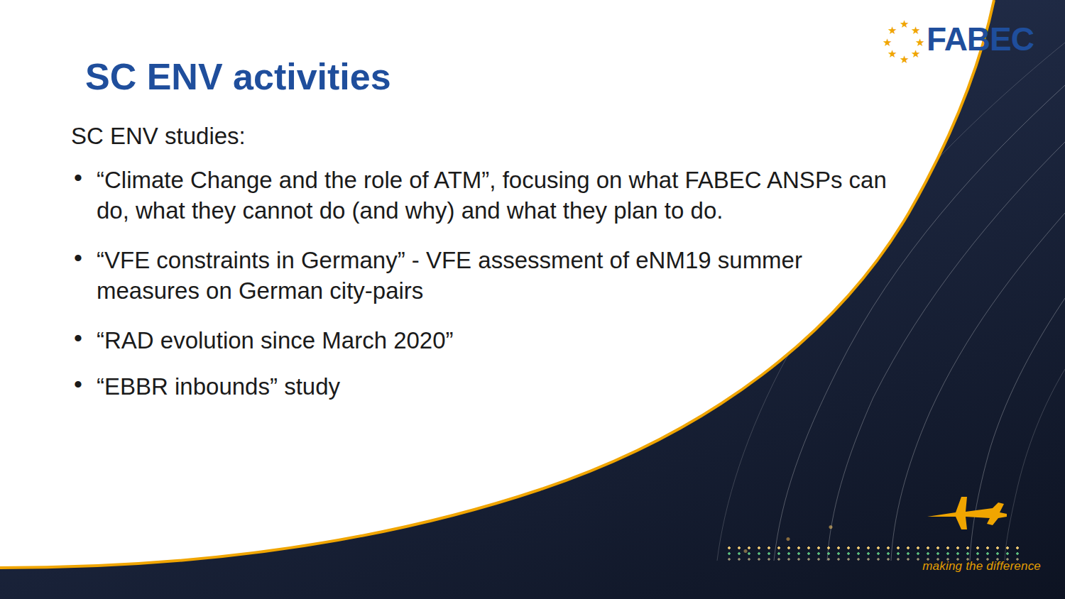making the difference
★★★★ ★★★★
FABEC
SC ENV activities
SC ENV studies:
“Climate Change and the role of ATM”, focusing on what FABEC ANSPs can do, what they cannot do (and why) and what they plan to do.
“VFE constraints in Germany” - VFE assessment of eNM19 summer measures on German city-pairs
“RAD evolution since March 2020”
“EBBR inbounds” study